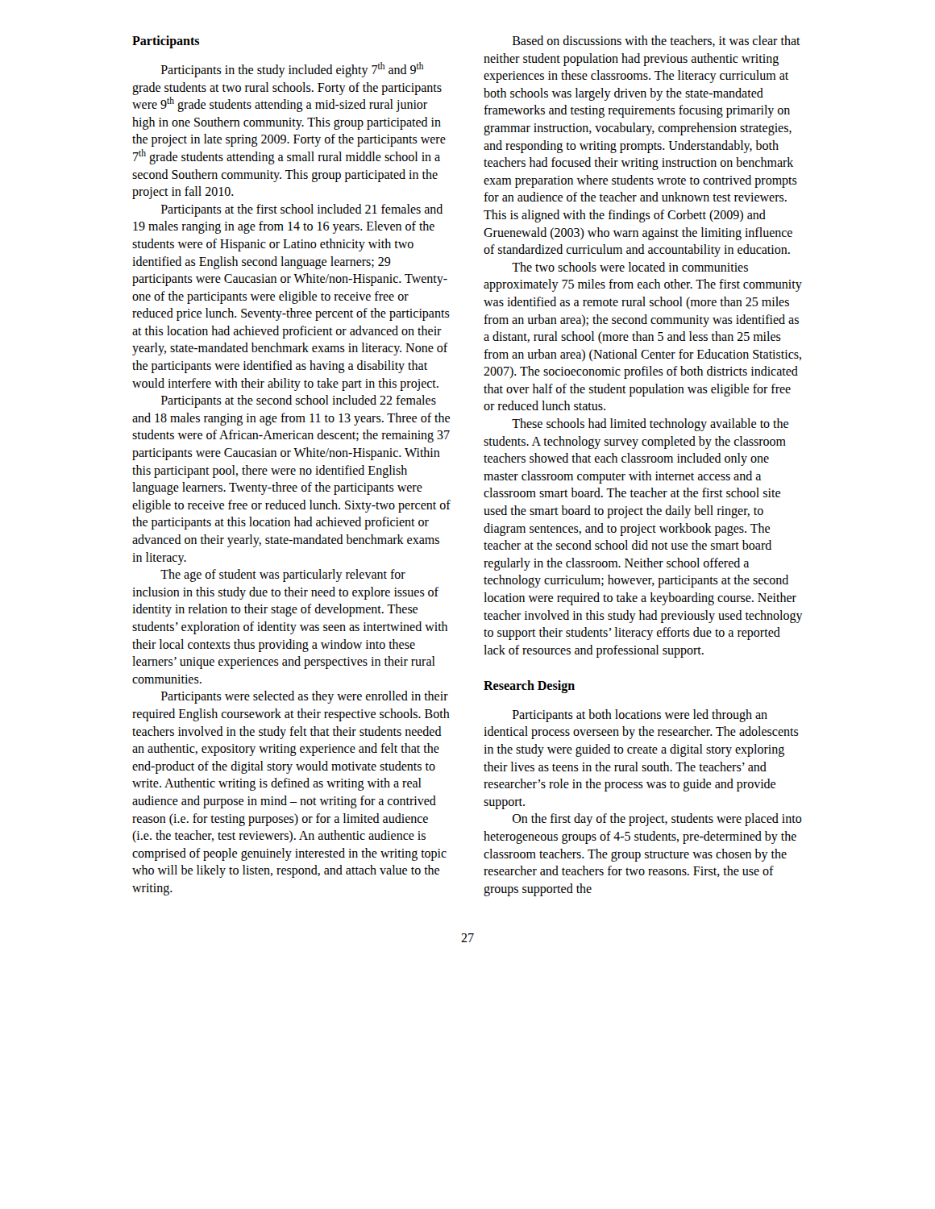Participants
Participants in the study included eighty 7th and 9th grade students at two rural schools. Forty of the participants were 9th grade students attending a mid-sized rural junior high in one Southern community. This group participated in the project in late spring 2009. Forty of the participants were 7th grade students attending a small rural middle school in a second Southern community. This group participated in the project in fall 2010.
Participants at the first school included 21 females and 19 males ranging in age from 14 to 16 years. Eleven of the students were of Hispanic or Latino ethnicity with two identified as English second language learners; 29 participants were Caucasian or White/non-Hispanic. Twenty-one of the participants were eligible to receive free or reduced price lunch. Seventy-three percent of the participants at this location had achieved proficient or advanced on their yearly, state-mandated benchmark exams in literacy. None of the participants were identified as having a disability that would interfere with their ability to take part in this project.
Participants at the second school included 22 females and 18 males ranging in age from 11 to 13 years. Three of the students were of African-American descent; the remaining 37 participants were Caucasian or White/non-Hispanic. Within this participant pool, there were no identified English language learners. Twenty-three of the participants were eligible to receive free or reduced lunch. Sixty-two percent of the participants at this location had achieved proficient or advanced on their yearly, state-mandated benchmark exams in literacy.
The age of student was particularly relevant for inclusion in this study due to their need to explore issues of identity in relation to their stage of development. These students’ exploration of identity was seen as intertwined with their local contexts thus providing a window into these learners’ unique experiences and perspectives in their rural communities.
Participants were selected as they were enrolled in their required English coursework at their respective schools. Both teachers involved in the study felt that their students needed an authentic, expository writing experience and felt that the end-product of the digital story would motivate students to write. Authentic writing is defined as writing with a real audience and purpose in mind – not writing for a contrived reason (i.e. for testing purposes) or for a limited audience (i.e. the teacher, test reviewers). An authentic audience is comprised of people genuinely interested in the writing topic who will be likely to listen, respond, and attach value to the writing.
Based on discussions with the teachers, it was clear that neither student population had previous authentic writing experiences in these classrooms. The literacy curriculum at both schools was largely driven by the state-mandated frameworks and testing requirements focusing primarily on grammar instruction, vocabulary, comprehension strategies, and responding to writing prompts. Understandably, both teachers had focused their writing instruction on benchmark exam preparation where students wrote to contrived prompts for an audience of the teacher and unknown test reviewers. This is aligned with the findings of Corbett (2009) and Gruenewald (2003) who warn against the limiting influence of standardized curriculum and accountability in education.
The two schools were located in communities approximately 75 miles from each other. The first community was identified as a remote rural school (more than 25 miles from an urban area); the second community was identified as a distant, rural school (more than 5 and less than 25 miles from an urban area) (National Center for Education Statistics, 2007). The socioeconomic profiles of both districts indicated that over half of the student population was eligible for free or reduced lunch status.
These schools had limited technology available to the students. A technology survey completed by the classroom teachers showed that each classroom included only one master classroom computer with internet access and a classroom smart board. The teacher at the first school site used the smart board to project the daily bell ringer, to diagram sentences, and to project workbook pages. The teacher at the second school did not use the smart board regularly in the classroom. Neither school offered a technology curriculum; however, participants at the second location were required to take a keyboarding course. Neither teacher involved in this study had previously used technology to support their students’ literacy efforts due to a reported lack of resources and professional support.
Research Design
Participants at both locations were led through an identical process overseen by the researcher. The adolescents in the study were guided to create a digital story exploring their lives as teens in the rural south. The teachers’ and researcher’s role in the process was to guide and provide support.
On the first day of the project, students were placed into heterogeneous groups of 4-5 students, pre-determined by the classroom teachers. The group structure was chosen by the researcher and teachers for two reasons. First, the use of groups supported the
27